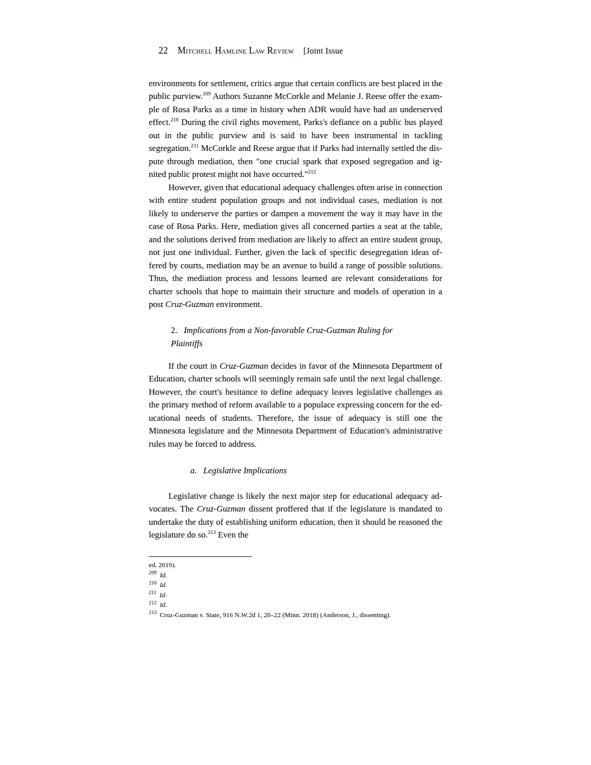22 Mitchell Hamline Law Review [Joint Issue
environments for settlement, critics argue that certain conflicts are best placed in the public purview.209 Authors Suzanne McCorkle and Melanie J. Reese offer the example of Rosa Parks as a time in history when ADR would have had an underserved effect.210 During the civil rights movement, Parks's defiance on a public bus played out in the public purview and is said to have been instrumental in tackling segregation.211 McCorkle and Reese argue that if Parks had internally settled the dispute through mediation, then "one crucial spark that exposed segregation and ignited public protest might not have occurred."212
However, given that educational adequacy challenges often arise in connection with entire student population groups and not individual cases, mediation is not likely to underserve the parties or dampen a movement the way it may have in the case of Rosa Parks. Here, mediation gives all concerned parties a seat at the table, and the solutions derived from mediation are likely to affect an entire student group, not just one individual. Further, given the lack of specific desegregation ideas offered by courts, mediation may be an avenue to build a range of possible solutions. Thus, the mediation process and lessons learned are relevant considerations for charter schools that hope to maintain their structure and models of operation in a post Cruz-Guzman environment.
2. Implications from a Non-favorable Cruz-Guzman Ruling for Plaintiffs
If the court in Cruz-Guzman decides in favor of the Minnesota Department of Education, charter schools will seemingly remain safe until the next legal challenge. However, the court's hesitance to define adequacy leaves legislative challenges as the primary method of reform available to a populace expressing concern for the educational needs of students. Therefore, the issue of adequacy is still one the Minnesota legislature and the Minnesota Department of Education's administrative rules may be forced to address.
a. Legislative Implications
Legislative change is likely the next major step for educational adequacy advocates. The Cruz-Guzman dissent proffered that if the legislature is mandated to undertake the duty of establishing uniform education, then it should be reasoned the legislature do so.213 Even the
ed. 2019).
209 Id.
210 Id.
211 Id.
212 Id.
213 Cruz-Guzman v. State, 916 N.W.2d 1, 20–22 (Minn. 2018) (Anderson, J., dissenting).